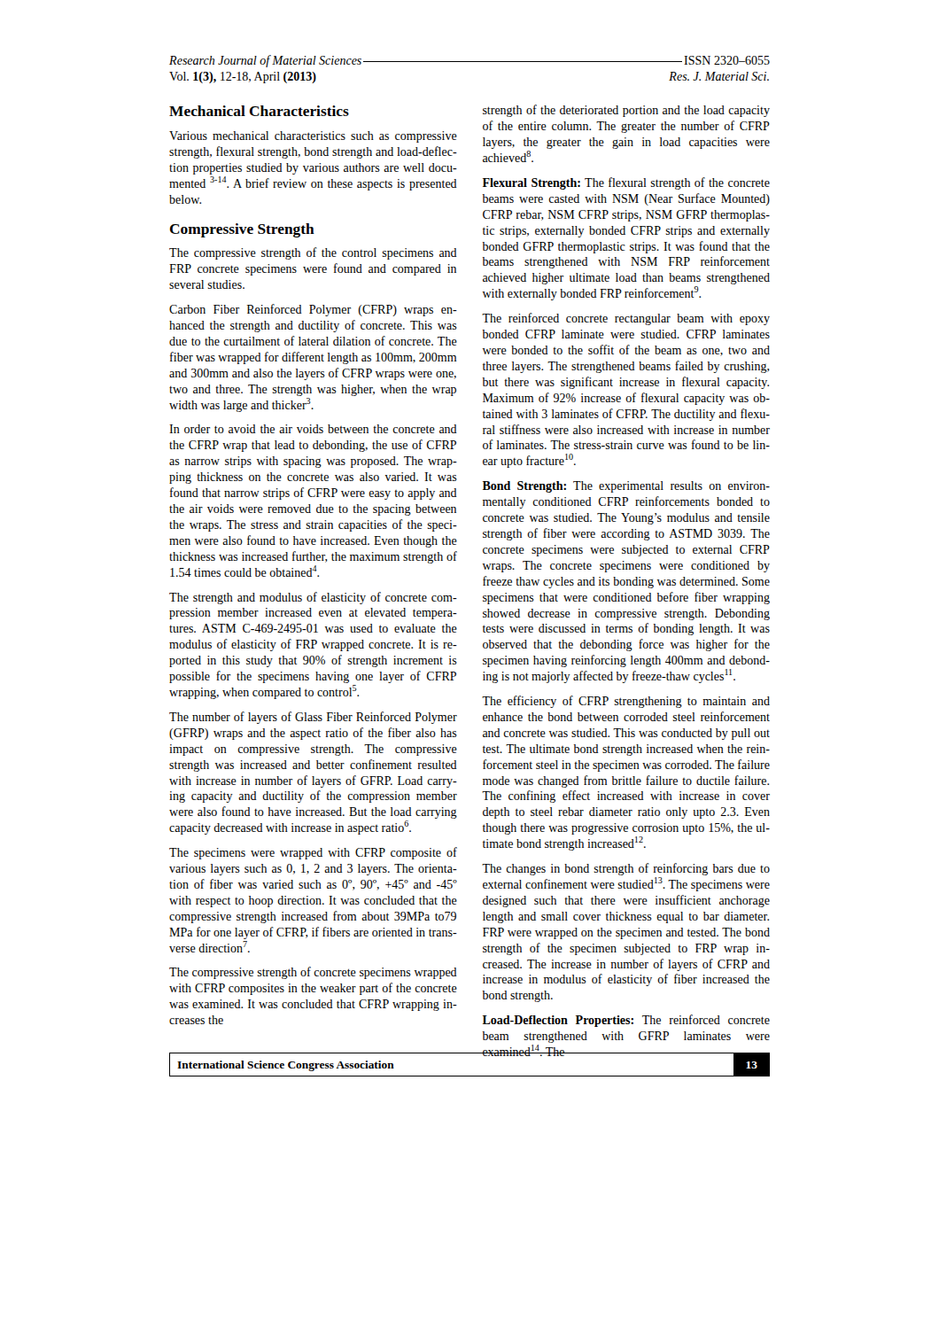Research Journal of Material Sciences ISSN 2320–6055
Vol. 1(3), 12-18, April (2013) Res. J. Material Sci.
Mechanical Characteristics
Various mechanical characteristics such as compressive strength, flexural strength, bond strength and load-deflection properties studied by various authors are well documented 3-14. A brief review on these aspects is presented below.
Compressive Strength
The compressive strength of the control specimens and FRP concrete specimens were found and compared in several studies.
Carbon Fiber Reinforced Polymer (CFRP) wraps enhanced the strength and ductility of concrete. This was due to the curtailment of lateral dilation of concrete. The fiber was wrapped for different length as 100mm, 200mm and 300mm and also the layers of CFRP wraps were one, two and three. The strength was higher, when the wrap width was large and thicker3.
In order to avoid the air voids between the concrete and the CFRP wrap that lead to debonding, the use of CFRP as narrow strips with spacing was proposed. The wrapping thickness on the concrete was also varied. It was found that narrow strips of CFRP were easy to apply and the air voids were removed due to the spacing between the wraps. The stress and strain capacities of the specimen were also found to have increased. Even though the thickness was increased further, the maximum strength of 1.54 times could be obtained4.
The strength and modulus of elasticity of concrete compression member increased even at elevated temperatures. ASTM C-469-2495-01 was used to evaluate the modulus of elasticity of FRP wrapped concrete. It is reported in this study that 90% of strength increment is possible for the specimens having one layer of CFRP wrapping, when compared to control5.
The number of layers of Glass Fiber Reinforced Polymer (GFRP) wraps and the aspect ratio of the fiber also has impact on compressive strength. The compressive strength was increased and better confinement resulted with increase in number of layers of GFRP. Load carrying capacity and ductility of the compression member were also found to have increased. But the load carrying capacity decreased with increase in aspect ratio6.
The specimens were wrapped with CFRP composite of various layers such as 0, 1, 2 and 3 layers. The orientation of fiber was varied such as 0º, 90º, +45º and -45º with respect to hoop direction. It was concluded that the compressive strength increased from about 39MPa to79 MPa for one layer of CFRP, if fibers are oriented in transverse direction7.
The compressive strength of concrete specimens wrapped with CFRP composites in the weaker part of the concrete was examined. It was concluded that CFRP wrapping increases the
strength of the deteriorated portion and the load capacity of the entire column. The greater the number of CFRP layers, the greater the gain in load capacities were achieved8.
Flexural Strength: The flexural strength of the concrete beams were casted with NSM (Near Surface Mounted) CFRP rebar, NSM CFRP strips, NSM GFRP thermoplastic strips, externally bonded CFRP strips and externally bonded GFRP thermoplastic strips. It was found that the beams strengthened with NSM FRP reinforcement achieved higher ultimate load than beams strengthened with externally bonded FRP reinforcement9.
The reinforced concrete rectangular beam with epoxy bonded CFRP laminate were studied. CFRP laminates were bonded to the soffit of the beam as one, two and three layers. The strengthened beams failed by crushing, but there was significant increase in flexural capacity. Maximum of 92% increase of flexural capacity was obtained with 3 laminates of CFRP. The ductility and flexural stiffness were also increased with increase in number of laminates. The stress-strain curve was found to be linear upto fracture10.
Bond Strength: The experimental results on environmentally conditioned CFRP reinforcements bonded to concrete was studied. The Young’s modulus and tensile strength of fiber were according to ASTMD 3039. The concrete specimens were subjected to external CFRP wraps. The concrete specimens were conditioned by freeze thaw cycles and its bonding was determined. Some specimens that were conditioned before fiber wrapping showed decrease in compressive strength. Debonding tests were discussed in terms of bonding length. It was observed that the debonding force was higher for the specimen having reinforcing length 400mm and debonding is not majorly affected by freeze-thaw cycles11.
The efficiency of CFRP strengthening to maintain and enhance the bond between corroded steel reinforcement and concrete was studied. This was conducted by pull out test. The ultimate bond strength increased when the reinforcement steel in the specimen was corroded. The failure mode was changed from brittle failure to ductile failure. The confining effect increased with increase in cover depth to steel rebar diameter ratio only upto 2.3. Even though there was progressive corrosion upto 15%, the ultimate bond strength increased12.
The changes in bond strength of reinforcing bars due to external confinement were studied13. The specimens were designed such that there were insufficient anchorage length and small cover thickness equal to bar diameter. FRP were wrapped on the specimen and tested. The bond strength of the specimen subjected to FRP wrap increased. The increase in number of layers of CFRP and increase in modulus of elasticity of fiber increased the bond strength.
Load-Deflection Properties: The reinforced concrete beam strengthened with GFRP laminates were examined14. The
International Science Congress Association
13